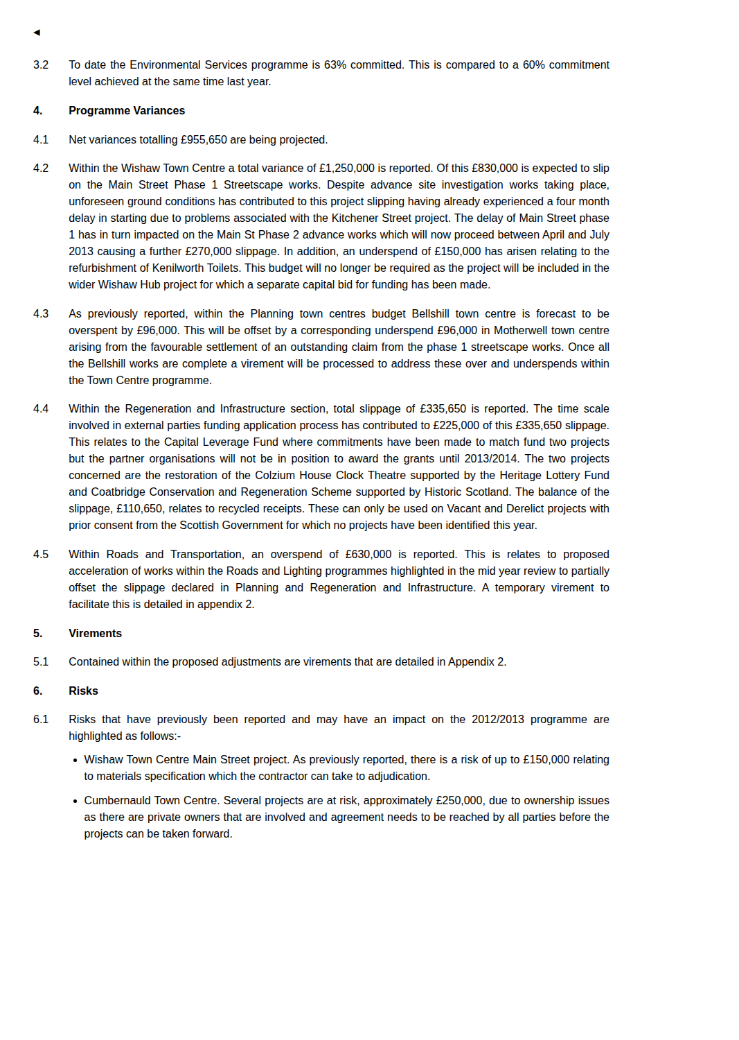◂
3.2
To date the Environmental Services programme is 63% committed. This is compared to a 60% commitment level achieved at the same time last year.
4.
Programme Variances
4.1
Net variances totalling £955,650 are being projected.
4.2
Within the Wishaw Town Centre a total variance of £1,250,000 is reported. Of this £830,000 is expected to slip on the Main Street Phase 1 Streetscape works. Despite advance site investigation works taking place, unforeseen ground conditions has contributed to this project slipping having already experienced a four month delay in starting due to problems associated with the Kitchener Street project. The delay of Main Street phase 1 has in turn impacted on the Main St Phase 2 advance works which will now proceed between April and July 2013 causing a further £270,000 slippage. In addition, an underspend of £150,000 has arisen relating to the refurbishment of Kenilworth Toilets. This budget will no longer be required as the project will be included in the wider Wishaw Hub project for which a separate capital bid for funding has been made.
4.3
As previously reported, within the Planning town centres budget Bellshill town centre is forecast to be overspent by £96,000. This will be offset by a corresponding underspend £96,000 in Motherwell town centre arising from the favourable settlement of an outstanding claim from the phase 1 streetscape works. Once all the Bellshill works are complete a virement will be processed to address these over and underspends within the Town Centre programme.
4.4
Within the Regeneration and Infrastructure section, total slippage of £335,650 is reported. The time scale involved in external parties funding application process has contributed to £225,000 of this £335,650 slippage. This relates to the Capital Leverage Fund where commitments have been made to match fund two projects but the partner organisations will not be in position to award the grants until 2013/2014. The two projects concerned are the restoration of the Colzium House Clock Theatre supported by the Heritage Lottery Fund and Coatbridge Conservation and Regeneration Scheme supported by Historic Scotland. The balance of the slippage, £110,650, relates to recycled receipts. These can only be used on Vacant and Derelict projects with prior consent from the Scottish Government for which no projects have been identified this year.
4.5
Within Roads and Transportation, an overspend of £630,000 is reported. This is relates to proposed acceleration of works within the Roads and Lighting programmes highlighted in the mid year review to partially offset the slippage declared in Planning and Regeneration and Infrastructure. A temporary virement to facilitate this is detailed in appendix 2.
5.
Virements
5.1
Contained within the proposed adjustments are virements that are detailed in Appendix 2.
6.
Risks
6.1
Risks that have previously been reported and may have an impact on the 2012/2013 programme are highlighted as follows:-
Wishaw Town Centre Main Street project. As previously reported, there is a risk of up to £150,000 relating to materials specification which the contractor can take to adjudication.
Cumbernauld Town Centre. Several projects are at risk, approximately £250,000, due to ownership issues as there are private owners that are involved and agreement needs to be reached by all parties before the projects can be taken forward.